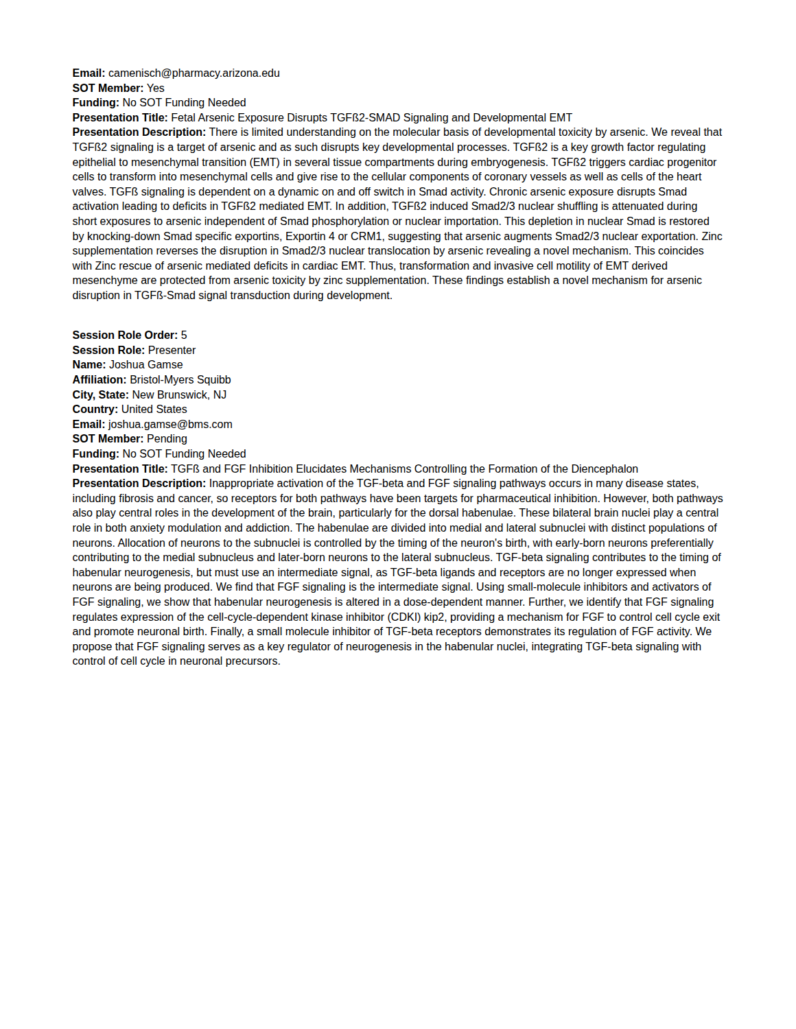Email: camenisch@pharmacy.arizona.edu
SOT Member: Yes
Funding: No SOT Funding Needed
Presentation Title: Fetal Arsenic Exposure Disrupts TGFß2-SMAD Signaling and Developmental EMT
Presentation Description: There is limited understanding on the molecular basis of developmental toxicity by arsenic. We reveal that TGFß2 signaling is a target of arsenic and as such disrupts key developmental processes. TGFß2 is a key growth factor regulating epithelial to mesenchymal transition (EMT) in several tissue compartments during embryogenesis. TGFß2 triggers cardiac progenitor cells to transform into mesenchymal cells and give rise to the cellular components of coronary vessels as well as cells of the heart valves. TGFß signaling is dependent on a dynamic on and off switch in Smad activity. Chronic arsenic exposure disrupts Smad activation leading to deficits in TGFß2 mediated EMT. In addition, TGFß2 induced Smad2/3 nuclear shuffling is attenuated during short exposures to arsenic independent of Smad phosphorylation or nuclear importation. This depletion in nuclear Smad is restored by knocking-down Smad specific exportins, Exportin 4 or CRM1, suggesting that arsenic augments Smad2/3 nuclear exportation. Zinc supplementation reverses the disruption in Smad2/3 nuclear translocation by arsenic revealing a novel mechanism. This coincides with Zinc rescue of arsenic mediated deficits in cardiac EMT. Thus, transformation and invasive cell motility of EMT derived mesenchyme are protected from arsenic toxicity by zinc supplementation. These findings establish a novel mechanism for arsenic disruption in TGFß-Smad signal transduction during development.
Session Role Order: 5
Session Role: Presenter
Name: Joshua Gamse
Affiliation: Bristol-Myers Squibb
City, State: New Brunswick, NJ
Country: United States
Email: joshua.gamse@bms.com
SOT Member: Pending
Funding: No SOT Funding Needed
Presentation Title: TGFß and FGF Inhibition Elucidates Mechanisms Controlling the Formation of the Diencephalon
Presentation Description: Inappropriate activation of the TGF-beta and FGF signaling pathways occurs in many disease states, including fibrosis and cancer, so receptors for both pathways have been targets for pharmaceutical inhibition. However, both pathways also play central roles in the development of the brain, particularly for the dorsal habenulae. These bilateral brain nuclei play a central role in both anxiety modulation and addiction. The habenulae are divided into medial and lateral subnuclei with distinct populations of neurons. Allocation of neurons to the subnuclei is controlled by the timing of the neuron's birth, with early-born neurons preferentially contributing to the medial subnucleus and later-born neurons to the lateral subnucleus. TGF-beta signaling contributes to the timing of habenular neurogenesis, but must use an intermediate signal, as TGF-beta ligands and receptors are no longer expressed when neurons are being produced. We find that FGF signaling is the intermediate signal. Using small-molecule inhibitors and activators of FGF signaling, we show that habenular neurogenesis is altered in a dose-dependent manner. Further, we identify that FGF signaling regulates expression of the cell-cycle-dependent kinase inhibitor (CDKI) kip2, providing a mechanism for FGF to control cell cycle exit and promote neuronal birth. Finally, a small molecule inhibitor of TGF-beta receptors demonstrates its regulation of FGF activity. We propose that FGF signaling serves as a key regulator of neurogenesis in the habenular nuclei, integrating TGF-beta signaling with control of cell cycle in neuronal precursors.